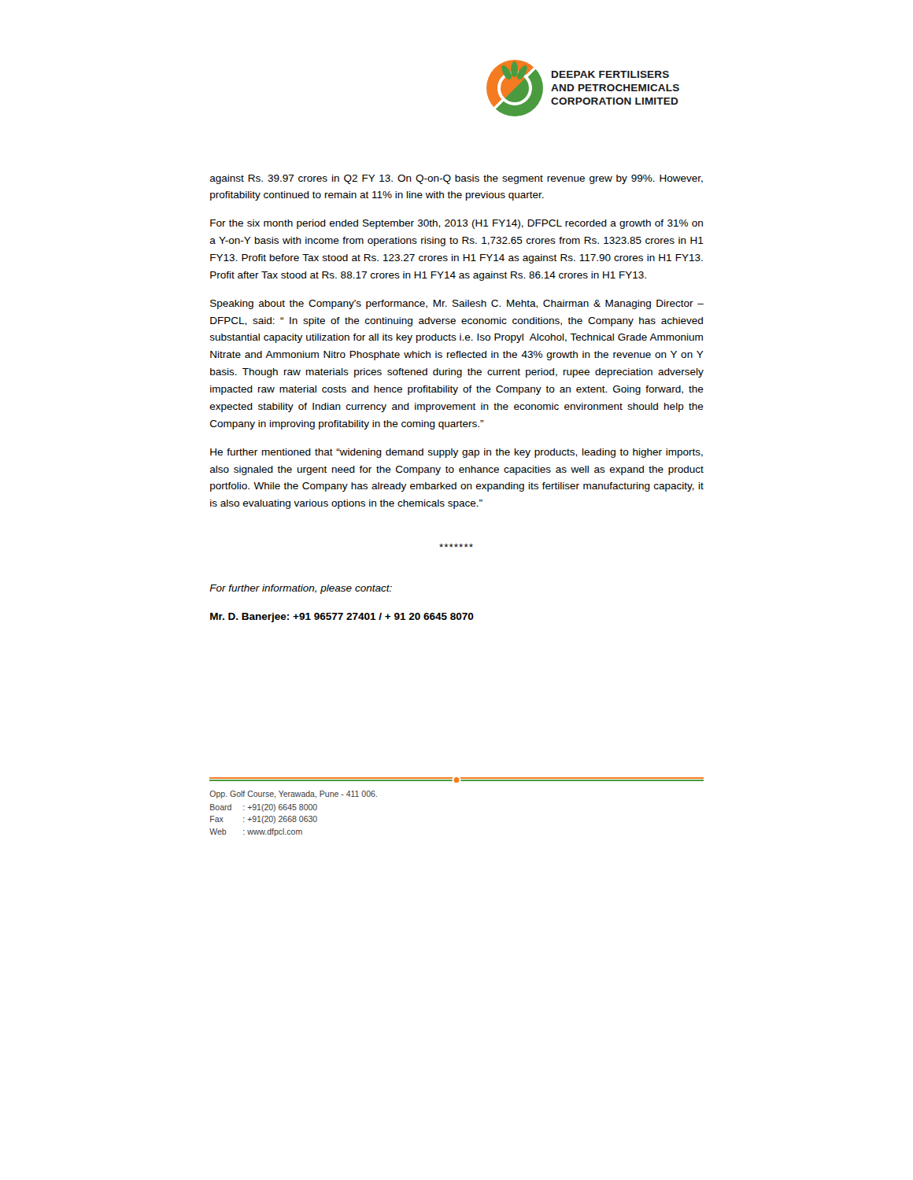DEEPAK FERTILISERS
AND PETROCHEMICALS
CORPORATION LIMITED
against Rs. 39.97 crores in Q2 FY 13. On Q-on-Q basis the segment revenue grew by 99%. However, profitability continued to remain at 11% in line with the previous quarter.
For the six month period ended September 30th, 2013 (H1 FY14), DFPCL recorded a growth of 31% on a Y-on-Y basis with income from operations rising to Rs. 1,732.65 crores from Rs. 1323.85 crores in H1 FY13. Profit before Tax stood at Rs. 123.27 crores in H1 FY14 as against Rs. 117.90 crores in H1 FY13. Profit after Tax stood at Rs. 88.17 crores in H1 FY14 as against Rs. 86.14 crores in H1 FY13.
Speaking about the Company's performance, Mr. Sailesh C. Mehta, Chairman & Managing Director – DFPCL, said: “ In spite of the continuing adverse economic conditions, the Company has achieved substantial capacity utilization for all its key products i.e. Iso Propyl Alcohol, Technical Grade Ammonium Nitrate and Ammonium Nitro Phosphate which is reflected in the 43% growth in the revenue on Y on Y basis. Though raw materials prices softened during the current period, rupee depreciation adversely impacted raw material costs and hence profitability of the Company to an extent. Going forward, the expected stability of Indian currency and improvement in the economic environment should help the Company in improving profitability in the coming quarters.”
He further mentioned that “widening demand supply gap in the key products, leading to higher imports, also signaled the urgent need for the Company to enhance capacities as well as expand the product portfolio. While the Company has already embarked on expanding its fertiliser manufacturing capacity, it is also evaluating various options in the chemicals space.”
*******
For further information, please contact:
Mr. D. Banerjee: +91 96577 27401 / + 91 20 6645 8070
Opp. Golf Course, Yerawada, Pune - 411 006.
Board: +91(20) 6645 8000
Fax: +91(20) 2668 0630
Web: www.dfpcl.com